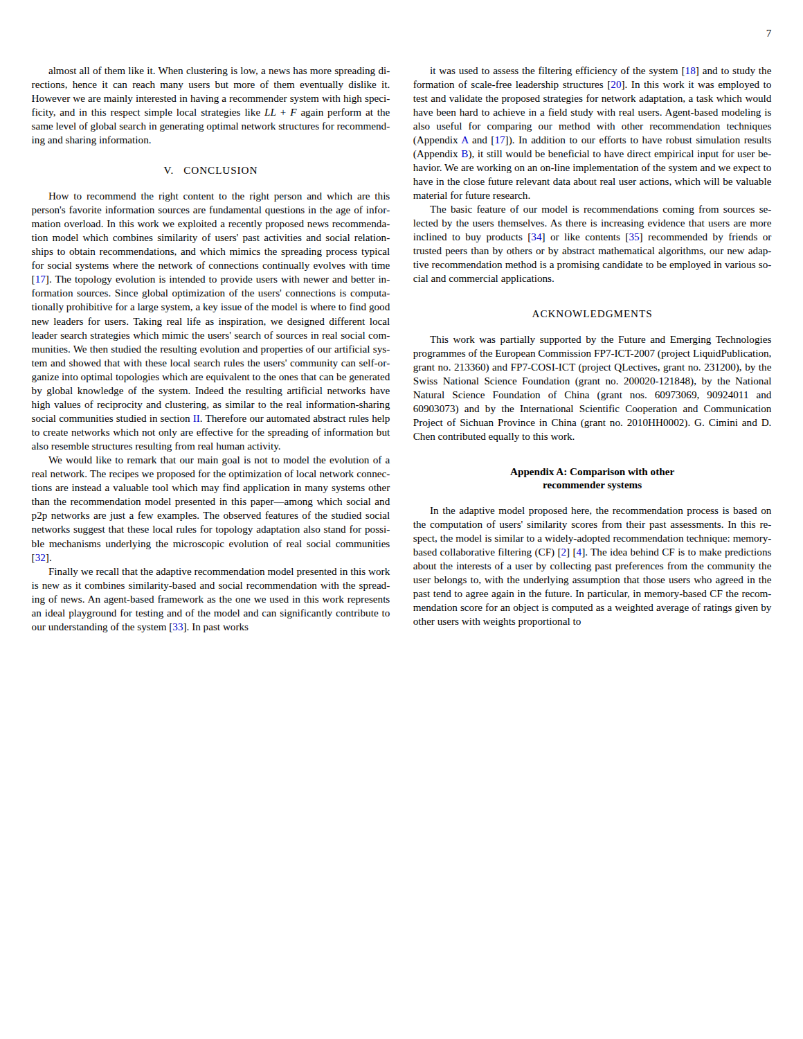7
almost all of them like it. When clustering is low, a news has more spreading directions, hence it can reach many users but more of them eventually dislike it. However we are mainly interested in having a recommender system with high specificity, and in this respect simple local strategies like LL + F again perform at the same level of global search in generating optimal network structures for recommending and sharing information.
V. CONCLUSION
How to recommend the right content to the right person and which are this person's favorite information sources are fundamental questions in the age of information overload. In this work we exploited a recently proposed news recommendation model which combines similarity of users' past activities and social relationships to obtain recommendations, and which mimics the spreading process typical for social systems where the network of connections continually evolves with time [17]. The topology evolution is intended to provide users with newer and better information sources. Since global optimization of the users' connections is computationally prohibitive for a large system, a key issue of the model is where to find good new leaders for users. Taking real life as inspiration, we designed different local leader search strategies which mimic the users' search of sources in real social communities. We then studied the resulting evolution and properties of our artificial system and showed that with these local search rules the users' community can self-organize into optimal topologies which are equivalent to the ones that can be generated by global knowledge of the system. Indeed the resulting artificial networks have high values of reciprocity and clustering, as similar to the real information-sharing social communities studied in section II. Therefore our automated abstract rules help to create networks which not only are effective for the spreading of information but also resemble structures resulting from real human activity.
We would like to remark that our main goal is not to model the evolution of a real network. The recipes we proposed for the optimization of local network connections are instead a valuable tool which may find application in many systems other than the recommendation model presented in this paper—among which social and p2p networks are just a few examples. The observed features of the studied social networks suggest that these local rules for topology adaptation also stand for possible mechanisms underlying the microscopic evolution of real social communities [32].
Finally we recall that the adaptive recommendation model presented in this work is new as it combines similarity-based and social recommendation with the spreading of news. An agent-based framework as the one we used in this work represents an ideal playground for testing and of the model and can significantly contribute to our understanding of the system [33]. In past works
it was used to assess the filtering efficiency of the system [18] and to study the formation of scale-free leadership structures [20]. In this work it was employed to test and validate the proposed strategies for network adaptation, a task which would have been hard to achieve in a field study with real users. Agent-based modeling is also useful for comparing our method with other recommendation techniques (Appendix A and [17]). In addition to our efforts to have robust simulation results (Appendix B), it still would be beneficial to have direct empirical input for user behavior. We are working on an on-line implementation of the system and we expect to have in the close future relevant data about real user actions, which will be valuable material for future research.
The basic feature of our model is recommendations coming from sources selected by the users themselves. As there is increasing evidence that users are more inclined to buy products [34] or like contents [35] recommended by friends or trusted peers than by others or by abstract mathematical algorithms, our new adaptive recommendation method is a promising candidate to be employed in various social and commercial applications.
ACKNOWLEDGMENTS
This work was partially supported by the Future and Emerging Technologies programmes of the European Commission FP7-ICT-2007 (project LiquidPublication, grant no. 213360) and FP7-COSI-ICT (project QLectives, grant no. 231200), by the Swiss National Science Foundation (grant no. 200020-121848), by the National Natural Science Foundation of China (grant nos. 60973069, 90924011 and 60903073) and by the International Scientific Cooperation and Communication Project of Sichuan Province in China (grant no. 2010HH0002). G. Cimini and D. Chen contributed equally to this work.
Appendix A: Comparison with other
recommender systems
In the adaptive model proposed here, the recommendation process is based on the computation of users' similarity scores from their past assessments. In this respect, the model is similar to a widely-adopted recommendation technique: memory-based collaborative filtering (CF) [2] [4]. The idea behind CF is to make predictions about the interests of a user by collecting past preferences from the community the user belongs to, with the underlying assumption that those users who agreed in the past tend to agree again in the future. In particular, in memory-based CF the recommendation score for an object is computed as a weighted average of ratings given by other users with weights proportional to